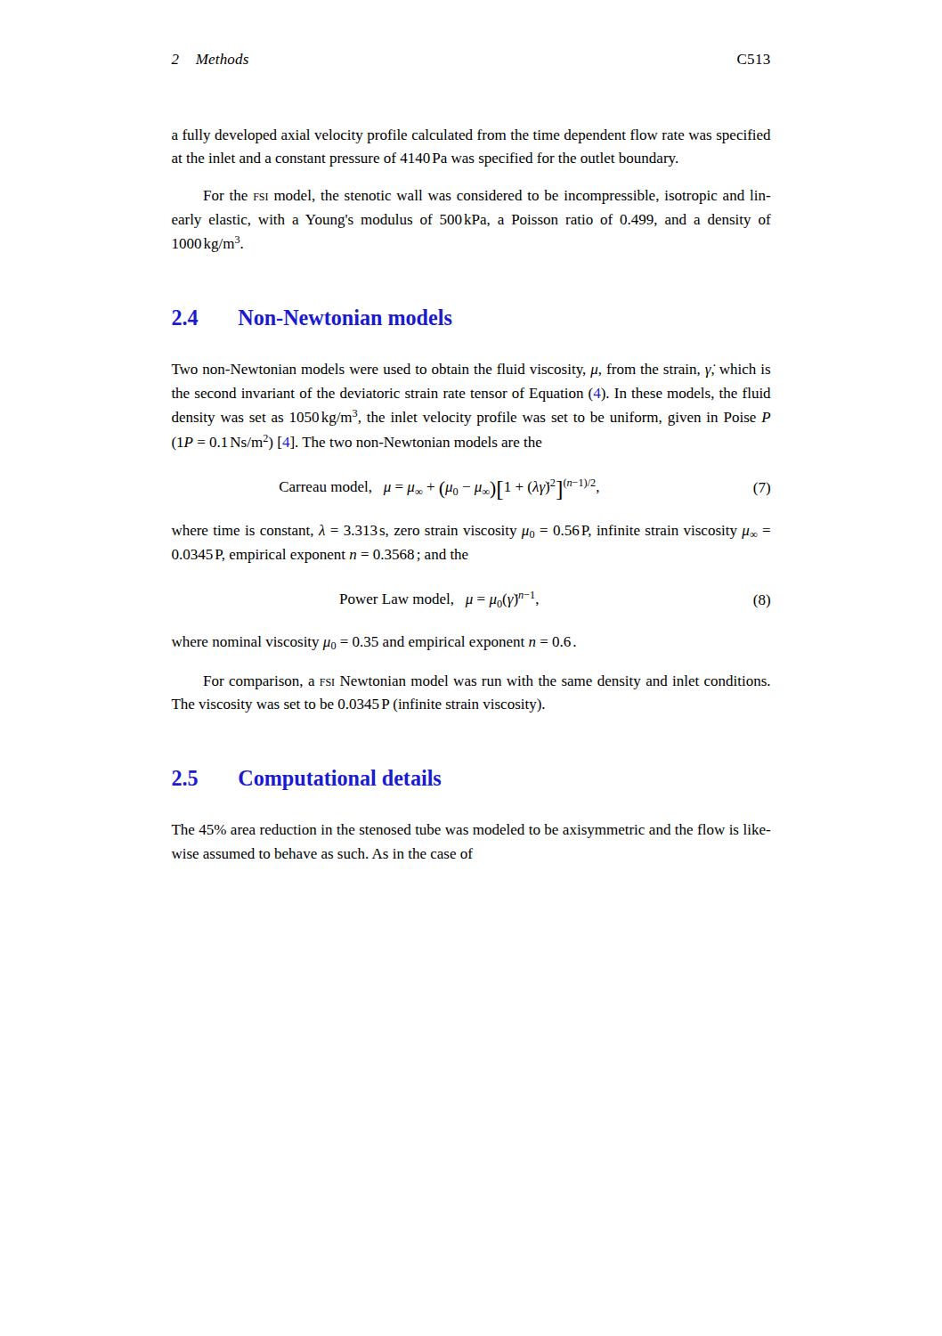2 Methods
C513
a fully developed axial velocity profile calculated from the time dependent flow rate was specified at the inlet and a constant pressure of 4140 Pa was specified for the outlet boundary.
For the fsi model, the stenotic wall was considered to be incompressible, isotropic and linearly elastic, with a Young's modulus of 500 kPa, a Poisson ratio of 0.499, and a density of 1000 kg/m3.
2.4 Non-Newtonian models
Two non-Newtonian models were used to obtain the fluid viscosity, μ, from the strain, γ̇, which is the second invariant of the deviatoric strain rate tensor of Equation (4). In these models, the fluid density was set as 1050 kg/m3, the inlet velocity profile was set to be uniform, given in Poise P (1P = 0.1 Ns/m2) [4]. The two non-Newtonian models are the
Carreau model, μ = μ∞ + (μ 0 − μ∞)[1 + (λγ̇)2](n−1)/2,
(7)
where time is constant, λ = 3.313 s, zero strain viscosity μ 0 = 0.56 P, infinite strain viscosity μ∞ = 0.0345 P, empirical exponent n = 0.3568 ; and the
Power Law model, μ = μ 0(γ̇)n−1,
(8)
where nominal viscosity μ 0 = 0.35 and empirical exponent n = 0.6 .
For comparison, a fsi Newtonian model was run with the same density and inlet conditions. The viscosity was set to be 0.0345 P (infinite strain viscosity).
2.5 Computational details
The 45% area reduction in the stenosed tube was modeled to be axisymmetric and the flow is likewise assumed to behave as such. As in the case of